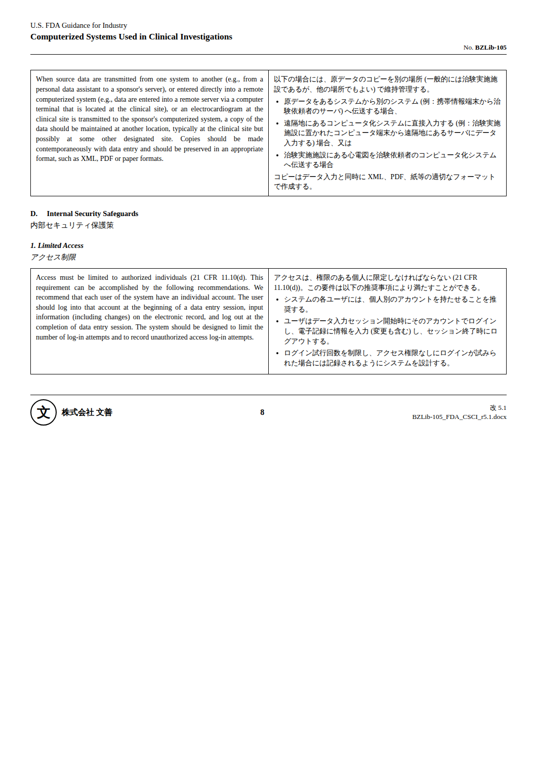U.S. FDA Guidance for Industry
Computerized Systems Used in Clinical Investigations
No. BZLib-105
| When source data are transmitted from one system to another (e.g., from a personal data assistant to a sponsor's server), or entered directly into a remote computerized system (e.g., data are entered into a remote server via a computer terminal that is located at the clinical site), or an electrocardiogram at the clinical site is transmitted to the sponsor's computerized system, a copy of the data should be maintained at another location, typically at the clinical site but possibly at some other designated site. Copies should be made contemporaneously with data entry and should be preserved in an appropriate format, such as XML, PDF or paper formats. | 以下の場合には、原データのコピーを別の場所 (一般的には治験実施施設であるが、他の場所でもよい) で維持管理する。 原データをあるシステムから別のシステム (例：携帯情報端末から治験依頼者のサーバ) へ伝送する場合、 遠隔地にあるコンピュータ化システムに直接入力する (例：治験実施施設に置かれたコンピュータ端末から遠隔地にあるサーバにデータ入力する) 場合、又は 治験実施施設にある心電図を治験依頼者のコンピュータ化システムへ伝送する場合 コピーはデータ入力と同時に XML、PDF、紙等の適切なフォーマットで作成する。 |
D. Internal Security Safeguards
内部セキュリティ保護策
1. Limited Access
アクセス制限
| Access must be limited to authorized individuals (21 CFR 11.10(d). This requirement can be accomplished by the following recommendations. We recommend that each user of the system have an individual account. The user should log into that account at the beginning of a data entry session, input information (including changes) on the electronic record, and log out at the completion of data entry session. The system should be designed to limit the number of log-in attempts and to record unauthorized access log-in attempts. | アクセスは、権限のある個人に限定しなければならない (21 CFR 11.10(d))。この要件は以下の推奨事項により満たすことができる。 システムの各ユーザには、個人別のアカウントを持たせることを推奨する。 ユーザはデータ入力セッション開始時にそのアカウントでログインし、電子記録に情報を入力 (変更も含む) し、セッション終了時にログアウトする。 ログイン試行回数を制限し、アクセス権限なしにログインが試みられた場合には記録されるようにシステムを設計する。 |
文
株式会社 文善
8
改 5.1
BZLib-105_FDA_CSCI_r5.1.docx